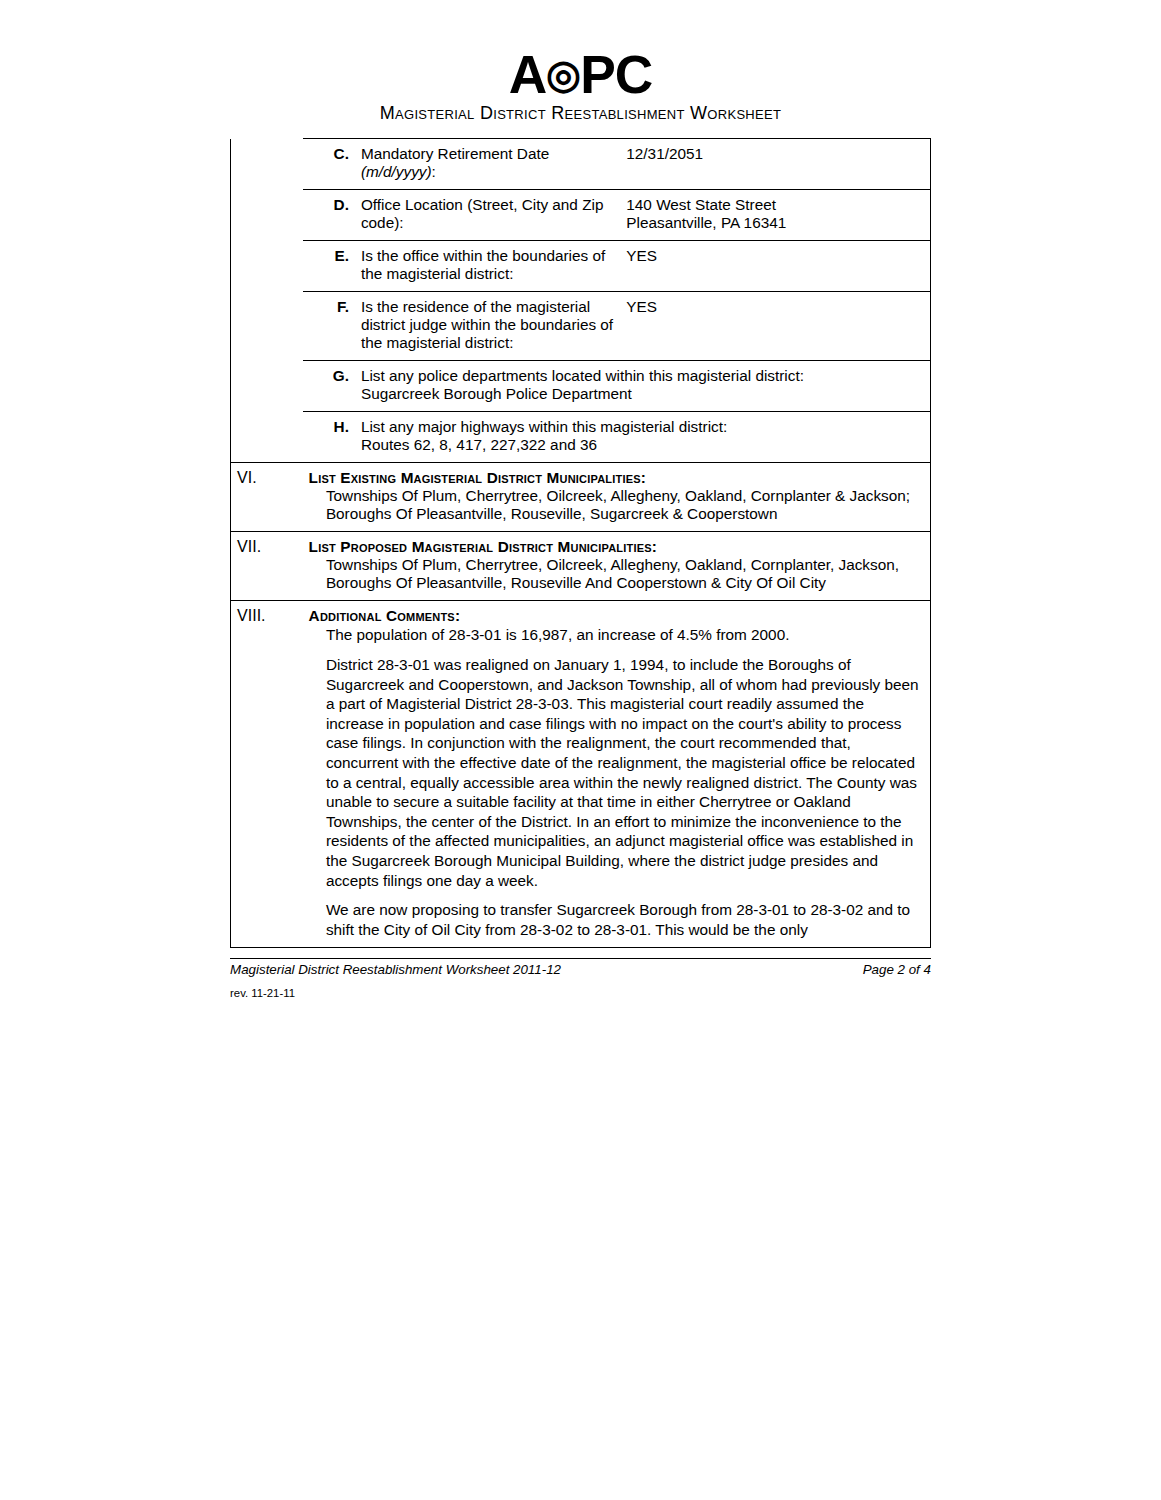A◎PC
Magisterial District Reestablishment Worksheet
| | C. | Mandatory Retirement Date (m/d/yyyy) : | 12/31/2051 |
| | D. | Office Location (Street, City and Zip code): | 140 West State Street Pleasantville, PA 16341 |
| | E. | Is the office within the boundaries of the magisterial district: | YES |
| | F. | Is the residence of the magisterial district judge within the boundaries of the magisterial district: | YES |
| | G. | List any police departments located within this magisterial district: Sugarcreek Borough Police Department |
| | H. | List any major highways within this magisterial district: Routes 62, 8, 417, 227,322 and 36 |
| VI. | List Existing Magisterial District Municipalities: Townships Of Plum, Cherrytree, Oilcreek, Allegheny, Oakland, Cornplanter & Jackson; Boroughs Of Pleasantville, Rouseville, Sugarcreek & Cooperstown |
| VII. | List Proposed Magisterial District Municipalities: Townships Of Plum, Cherrytree, Oilcreek, Allegheny, Oakland, Cornplanter, Jackson, Boroughs Of Pleasantville, Rouseville And Cooperstown & City Of Oil City |
| VIII. | Additional Comments: The population of 28-3-01 is 16,987, an increase of 4.5% from 2000. District 28-3-01 was realigned on January 1, 1994, to include the Boroughs of Sugarcreek and Cooperstown, and Jackson Township, all of whom had previously been a part of Magisterial District 28-3-03. This magisterial court readily assumed the increase in population and case filings with no impact on the court's ability to process case filings. In conjunction with the realignment, the court recommended that, concurrent with the effective date of the realignment, the magisterial office be relocated to a central, equally accessible area within the newly realigned district. The County was unable to secure a suitable facility at that time in either Cherrytree or Oakland Townships, the center of the District. In an effort to minimize the inconvenience to the residents of the affected municipalities, an adjunct magisterial office was established in the Sugarcreek Borough Municipal Building, where the district judge presides and accepts filings one day a week. We are now proposing to transfer Sugarcreek Borough from 28-3-01 to 28-3-02 and to shift the City of Oil City from 28-3-02 to 28-3-01. This would be the only |
Magisterial District Reestablishment Worksheet 2011-12 Page 2 of 4
rev. 11-21-11